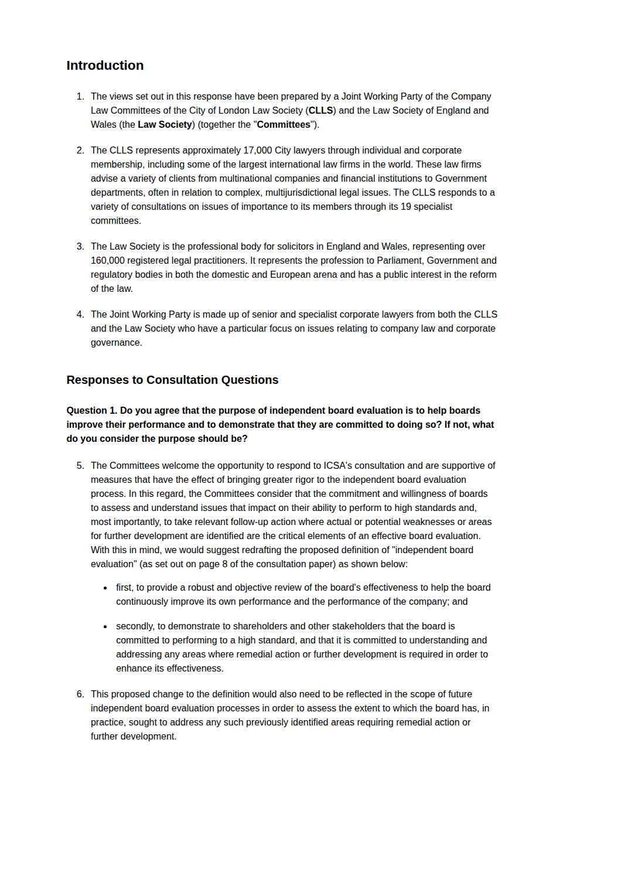Introduction
The views set out in this response have been prepared by a Joint Working Party of the Company Law Committees of the City of London Law Society (CLLS) and the Law Society of England and Wales (the Law Society) (together the "Committees").
The CLLS represents approximately 17,000 City lawyers through individual and corporate membership, including some of the largest international law firms in the world. These law firms advise a variety of clients from multinational companies and financial institutions to Government departments, often in relation to complex, multijurisdictional legal issues. The CLLS responds to a variety of consultations on issues of importance to its members through its 19 specialist committees.
The Law Society is the professional body for solicitors in England and Wales, representing over 160,000 registered legal practitioners. It represents the profession to Parliament, Government and regulatory bodies in both the domestic and European arena and has a public interest in the reform of the law.
The Joint Working Party is made up of senior and specialist corporate lawyers from both the CLLS and the Law Society who have a particular focus on issues relating to company law and corporate governance.
Responses to Consultation Questions
Question 1. Do you agree that the purpose of independent board evaluation is to help boards improve their performance and to demonstrate that they are committed to doing so? If not, what do you consider the purpose should be?
The Committees welcome the opportunity to respond to ICSA's consultation and are supportive of measures that have the effect of bringing greater rigor to the independent board evaluation process. In this regard, the Committees consider that the commitment and willingness of boards to assess and understand issues that impact on their ability to perform to high standards and, most importantly, to take relevant follow-up action where actual or potential weaknesses or areas for further development are identified are the critical elements of an effective board evaluation. With this in mind, we would suggest redrafting the proposed definition of "independent board evaluation" (as set out on page 8 of the consultation paper) as shown below:
first, to provide a robust and objective review of the board's effectiveness to help the board continuously improve its own performance and the performance of the company; and
secondly, to demonstrate to shareholders and other stakeholders that the board is committed to performing to a high standard, and that it is committed to understanding and addressing any areas where remedial action or further development is required in order to enhance its effectiveness.
This proposed change to the definition would also need to be reflected in the scope of future independent board evaluation processes in order to assess the extent to which the board has, in practice, sought to address any such previously identified areas requiring remedial action or further development.